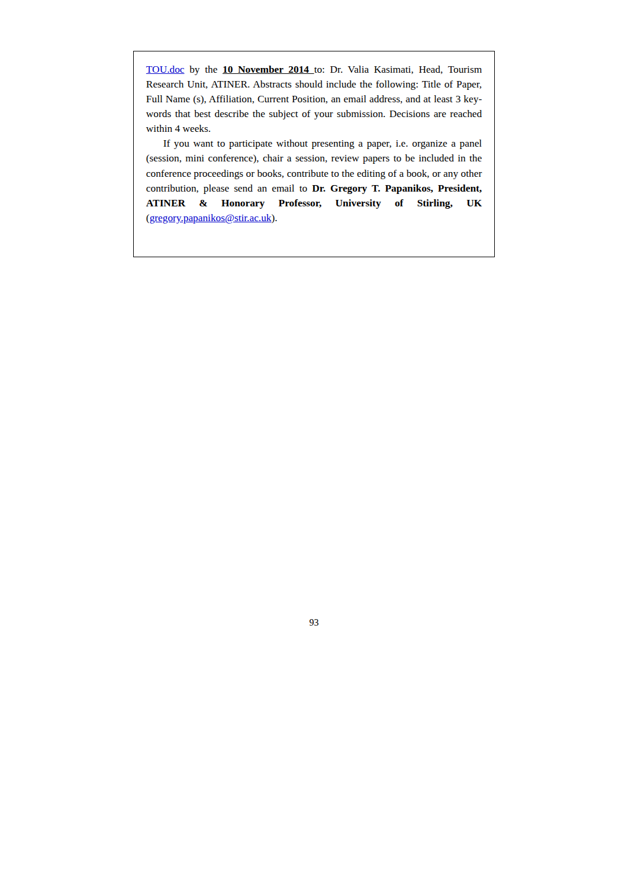TOU.doc by the 10 November 2014 to: Dr. Valia Kasimati, Head, Tourism Research Unit, ATINER. Abstracts should include the following: Title of Paper, Full Name (s), Affiliation, Current Position, an email address, and at least 3 keywords that best describe the subject of your submission. Decisions are reached within 4 weeks.
If you want to participate without presenting a paper, i.e. organize a panel (session, mini conference), chair a session, review papers to be included in the conference proceedings or books, contribute to the editing of a book, or any other contribution, please send an email to Dr. Gregory T. Papanikos, President, ATINER & Honorary Professor, University of Stirling, UK (gregory.papanikos@stir.ac.uk).
93